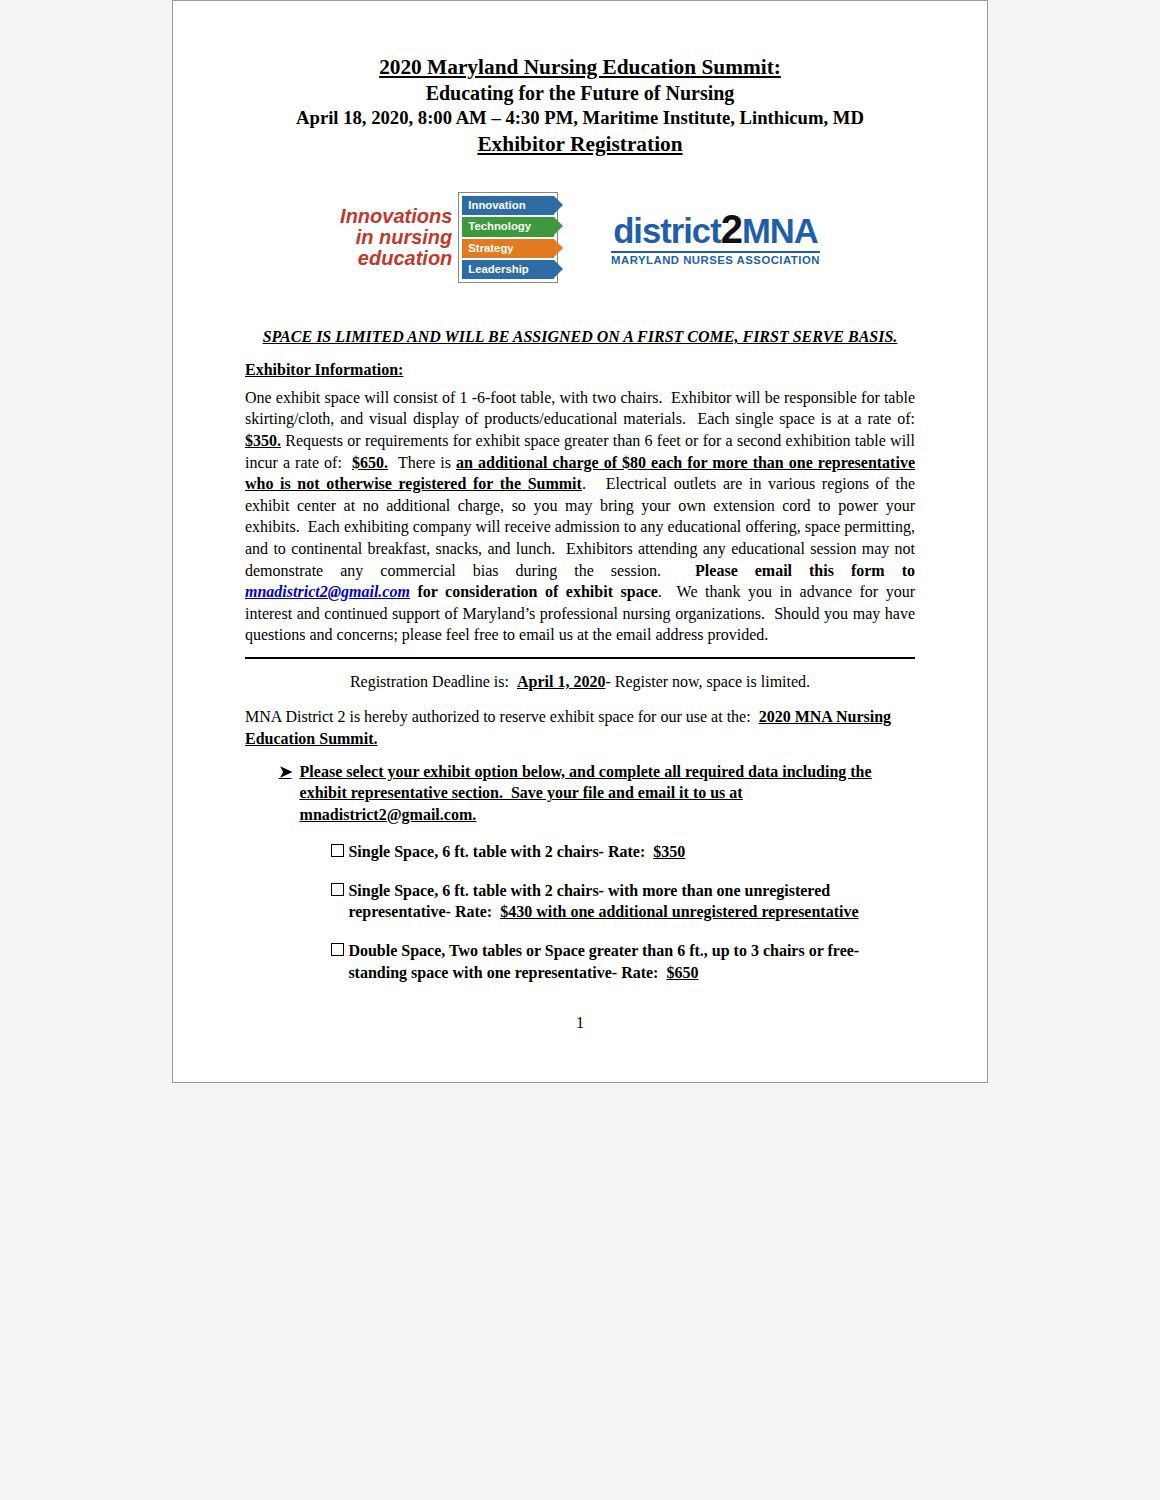2020 Maryland Nursing Education Summit:
Educating for the Future of Nursing
April 18, 2020, 8:00 AM – 4:30 PM, Maritime Institute, Linthicum, MD
Exhibitor Registration
Innovations
in nursing
education
Innovation
Technology
Strategy
Leadership
district2 MNA
MARYLAND NURSES ASSOCIATION
SPACE IS LIMITED AND WILL BE ASSIGNED ON A FIRST COME, FIRST SERVE BASIS.
Exhibitor Information:
One exhibit space will consist of 1 -6-foot table, with two chairs. Exhibitor will be responsible for table skirting/cloth, and visual display of products/educational materials. Each single space is at a rate of: $350. Requests or requirements for exhibit space greater than 6 feet or for a second exhibition table will incur a rate of: $650. There is an additional charge of $80 each for more than one representative who is not otherwise registered for the Summit. Electrical outlets are in various regions of the exhibit center at no additional charge, so you may bring your own extension cord to power your exhibits. Each exhibiting company will receive admission to any educational offering, space permitting, and to continental breakfast, snacks, and lunch. Exhibitors attending any educational session may not demonstrate any commercial bias during the session. Please email this form to mnadistrict2@gmail.com for consideration of exhibit space. We thank you in advance for your interest and continued support of Maryland’s professional nursing organizations. Should you may have questions and concerns; please feel free to email us at the email address provided.
Registration Deadline is: April 1, 2020- Register now, space is limited.
MNA District 2 is hereby authorized to reserve exhibit space for our use at the: 2020 MNA Nursing Education Summit.
➤ Please select your exhibit option below, and complete all required data including the exhibit representative section. Save your file and email it to us at mnadistrict2@gmail.com.
Single Space, 6 ft. table with 2 chairs- Rate: $350
Single Space, 6 ft. table with 2 chairs- with more than one unregistered representative- Rate: $430 with one additional unregistered representative
Double Space, Two tables or Space greater than 6 ft., up to 3 chairs or free-standing space with one representative- Rate: $650
1